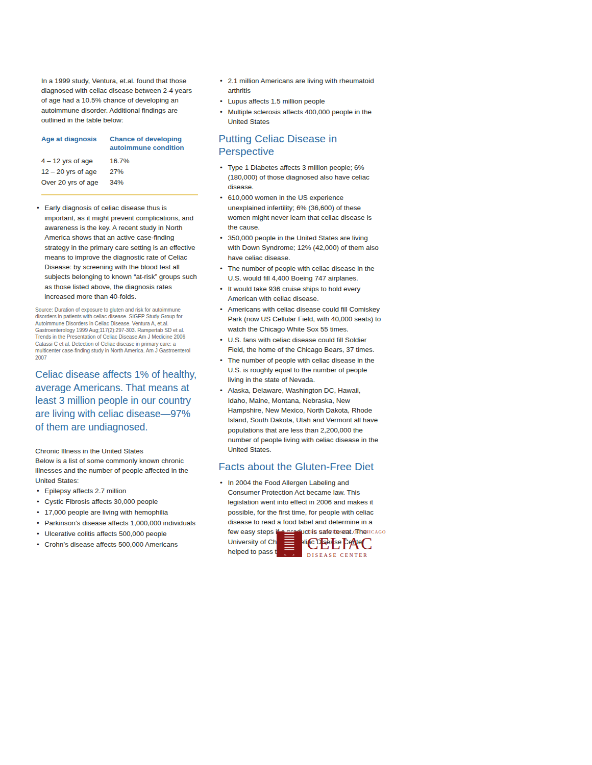In a 1999 study, Ventura, et.al. found that those diagnosed with celiac disease between 2-4 years of age had a 10.5% chance of developing an autoimmune disorder. Additional findings are outlined in the table below:
| Age at diagnosis | Chance of developing autoimmune condition |
| --- | --- |
| 4 – 12 yrs of age | 16.7% |
| 12 – 20 yrs of age | 27% |
| Over 20 yrs of age | 34% |
Early diagnosis of celiac disease thus is important, as it might prevent complications, and awareness is the key. A recent study in North America shows that an active case-finding strategy in the primary care setting is an effective means to improve the diagnostic rate of Celiac Disease: by screening with the blood test all subjects belonging to known “at-risk” groups such as those listed above, the diagnosis rates increased more than 40-folds.
Source: Duration of exposure to gluten and risk for autoimmune disorders in patients with celiac disease. SIGEP Study Group for Autoimmune Disorders in Celiac Disease. Ventura A, et.al. Gastroenterology 1999 Aug;117(2):297-303. Rampertab SD et al. Trends in the Presentation of Celiac Disease Am J Medicine 2006 Catassi C et al. Detection of Celiac disease in primary care: a multicenter case-finding study in North America. Am J Gastroenterol 2007
Celiac disease affects 1% of healthy, average Americans. That means at least 3 million people in our country are living with celiac disease—97% of them are undiagnosed.
Chronic Illness in the United States
Below is a list of some commonly known chronic illnesses and the number of people affected in the United States:
Epilepsy affects 2.7 million
Cystic Fibrosis affects 30,000 people
17,000 people are living with hemophilia
Parkinson’s disease affects 1,000,000 individuals
Ulcerative colitis affects 500,000 people
Crohn’s disease affects 500,000 Americans
2.1 million Americans are living with rheumatoid arthritis
Lupus affects 1.5 million people
Multiple sclerosis affects 400,000 people in the United States
Putting Celiac Disease in Perspective
Type 1 Diabetes affects 3 million people; 6% (180,000) of those diagnosed also have celiac disease.
610,000 women in the US experience unexplained infertility; 6% (36,600) of these women might never learn that celiac disease is the cause.
350,000 people in the United States are living with Down Syndrome; 12% (42,000) of them also have celiac disease.
The number of people with celiac disease in the U.S. would fill 4,400 Boeing 747 airplanes.
It would take 936 cruise ships to hold every American with celiac disease.
Americans with celiac disease could fill Comiskey Park (now US Cellular Field, with 40,000 seats) to watch the Chicago White Sox 55 times.
U.S. fans with celiac disease could fill Soldier Field, the home of the Chicago Bears, 37 times.
The number of people with celiac disease in the U.S. is roughly equal to the number of people living in the state of Nevada.
Alaska, Delaware, Washington DC, Hawaii, Idaho, Maine, Montana, Nebraska, New Hampshire, New Mexico, North Dakota, Rhode Island, South Dakota, Utah and Vermont all have populations that are less than 2,200,000 the number of people living with celiac disease in the United States.
Facts about the Gluten-Free Diet
In 2004 the Food Allergen Labeling and Consumer Protection Act became law. This legislation went into effect in 2006 and makes it possible, for the first time, for people with celiac disease to read a food label and determine in a few easy steps if a product is safe to eat. The University of Chicago Celiac Disease Center helped to pass this law.
THE UNIVERSITY OF CHICAGO CELIAC DISEASE CENTER